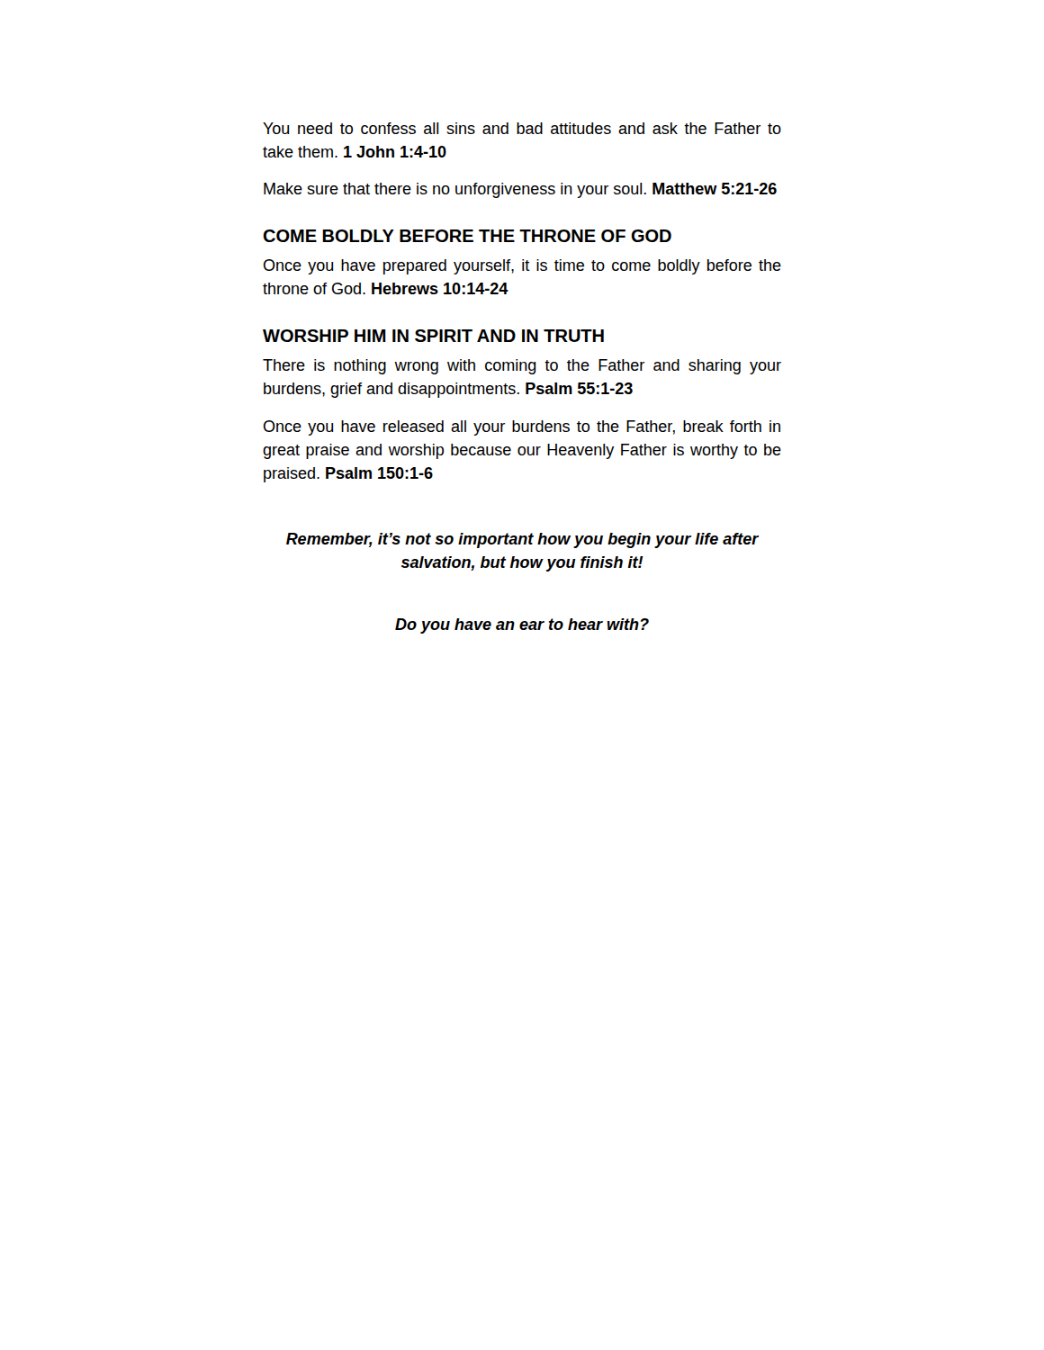You need to confess all sins and bad attitudes and ask the Father to take them. 1 John 1:4-10
Make sure that there is no unforgiveness in your soul. Matthew 5:21-26
COME BOLDLY BEFORE THE THRONE OF GOD
Once you have prepared yourself, it is time to come boldly before the throne of God. Hebrews 10:14-24
WORSHIP HIM IN SPIRIT AND IN TRUTH
There is nothing wrong with coming to the Father and sharing your burdens, grief and disappointments. Psalm 55:1-23
Once you have released all your burdens to the Father, break forth in great praise and worship because our Heavenly Father is worthy to be praised. Psalm 150:1-6
Remember, it’s not so important how you begin your life after salvation, but how you finish it!
Do you have an ear to hear with?